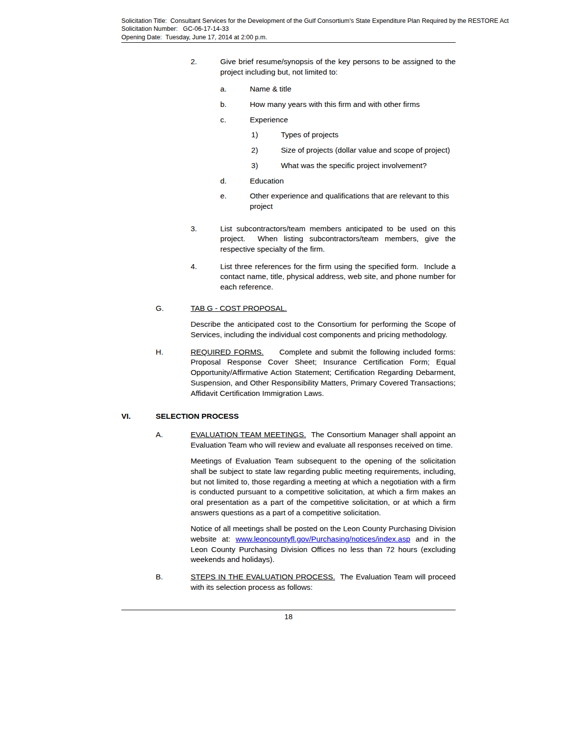Solicitation Title: Consultant Services for the Development of the Gulf Consortium's State Expenditure Plan Required by the RESTORE Act
Solicitation Number: GC-06-17-14-33
Opening Date: Tuesday, June 17, 2014 at 2:00 p.m.
2. Give brief resume/synopsis of the key persons to be assigned to the project including but, not limited to:
a. Name & title
b. How many years with this firm and with other firms
c. Experience
1) Types of projects
2) Size of projects (dollar value and scope of project)
3) What was the specific project involvement?
d. Education
e. Other experience and qualifications that are relevant to this project
3. List subcontractors/team members anticipated to be used on this project. When listing subcontractors/team members, give the respective specialty of the firm.
4. List three references for the firm using the specified form. Include a contact name, title, physical address, web site, and phone number for each reference.
G.
TAB G - COST PROPOSAL.
Describe the anticipated cost to the Consortium for performing the Scope of Services, including the individual cost components and pricing methodology.
H.
REQUIRED FORMS. Complete and submit the following included forms: Proposal Response Cover Sheet; Insurance Certification Form; Equal Opportunity/Affirmative Action Statement; Certification Regarding Debarment, Suspension, and Other Responsibility Matters, Primary Covered Transactions; Affidavit Certification Immigration Laws.
VI. SELECTION PROCESS
A.
EVALUATION TEAM MEETINGS. The Consortium Manager shall appoint an Evaluation Team who will review and evaluate all responses received on time.
Meetings of Evaluation Team subsequent to the opening of the solicitation shall be subject to state law regarding public meeting requirements, including, but not limited to, those regarding a meeting at which a negotiation with a firm is conducted pursuant to a competitive solicitation, at which a firm makes an oral presentation as a part of the competitive solicitation, or at which a firm answers questions as a part of a competitive solicitation.
Notice of all meetings shall be posted on the Leon County Purchasing Division website at: www.leoncountyfl.gov/Purchasing/notices/index.asp and in the Leon County Purchasing Division Offices no less than 72 hours (excluding weekends and holidays).
B.
STEPS IN THE EVALUATION PROCESS. The Evaluation Team will proceed with its selection process as follows:
18